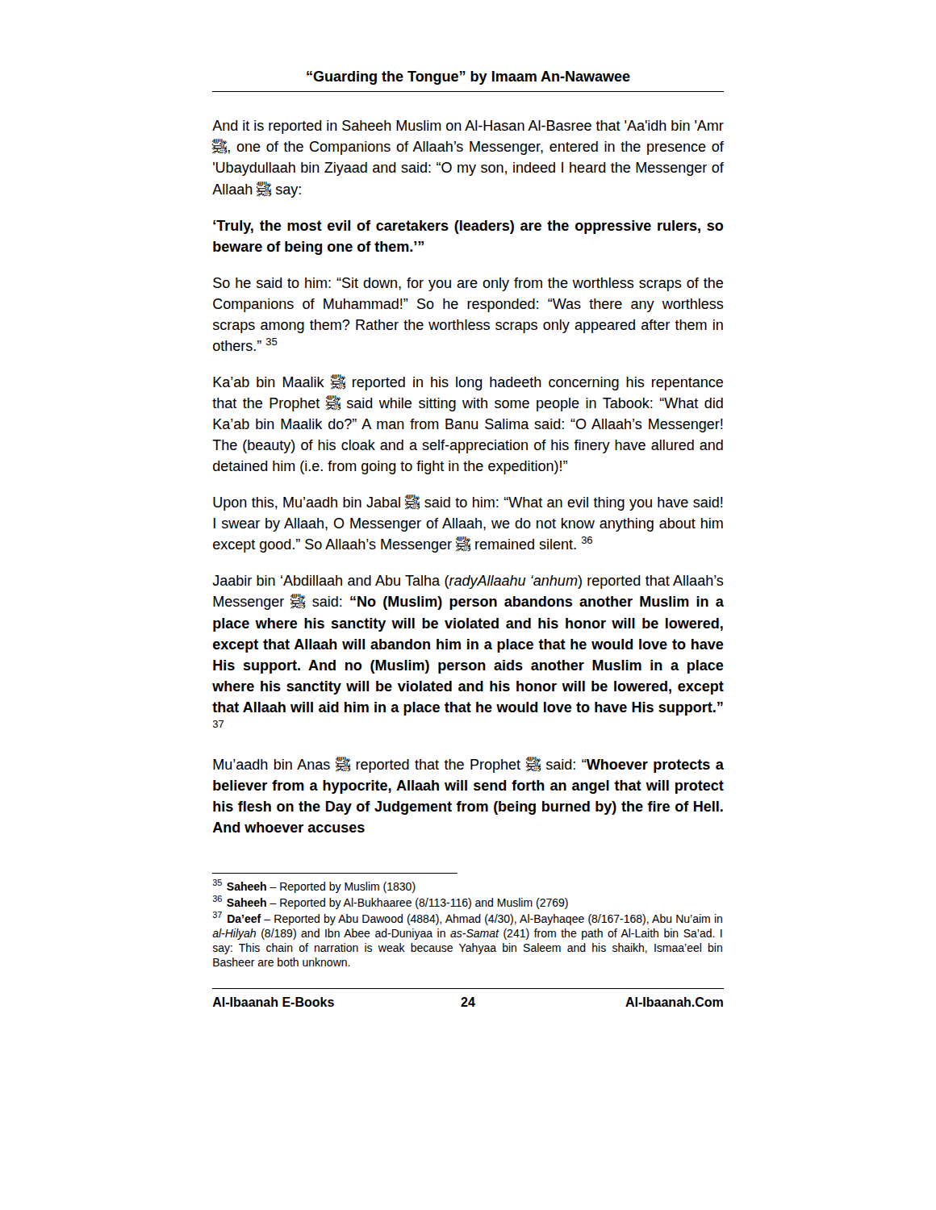“Guarding the Tongue” by Imaam An-Nawawee
And it is reported in Saheeh Muslim on Al-Hasan Al-Basree that 'Aa'idh bin 'Amr ﷺ, one of the Companions of Allaah’s Messenger, entered in the presence of 'Ubaydullaah bin Ziyaad and said: “O my son, indeed I heard the Messenger of Allaah ﷺ say:
‘Truly, the most evil of caretakers (leaders) are the oppressive rulers, so beware of being one of them.’”
So he said to him: “Sit down, for you are only from the worthless scraps of the Companions of Muhammad!” So he responded: “Was there any worthless scraps among them? Rather the worthless scraps only appeared after them in others.” 35
Ka’ab bin Maalik ﷺ reported in his long hadeeth concerning his repentance that the Prophet ﷺ said while sitting with some people in Tabook: “What did Ka’ab bin Maalik do?” A man from Banu Salima said: “O Allaah’s Messenger! The (beauty) of his cloak and a self-appreciation of his finery have allured and detained him (i.e. from going to fight in the expedition)!”
Upon this, Mu’aadh bin Jabal ﷺ said to him: “What an evil thing you have said! I swear by Allaah, O Messenger of Allaah, we do not know anything about him except good.” So Allaah’s Messenger ﷺ remained silent. 36
Jaabir bin ‘Abdillaah and Abu Talha (radyAllaahu ‘anhum) reported that Allaah’s Messenger ﷺ said: “No (Muslim) person abandons another Muslim in a place where his sanctity will be violated and his honor will be lowered, except that Allaah will abandon him in a place that he would love to have His support. And no (Muslim) person aids another Muslim in a place where his sanctity will be violated and his honor will be lowered, except that Allaah will aid him in a place that he would love to have His support.” 37
Mu’aadh bin Anas ﷺ reported that the Prophet ﷺ said: “Whoever protects a believer from a hypocrite, Allaah will send forth an angel that will protect his flesh on the Day of Judgement from (being burned by) the fire of Hell. And whoever accuses
35 Saheeh – Reported by Muslim (1830)
36 Saheeh – Reported by Al-Bukhaaree (8/113-116) and Muslim (2769)
37 Da’eef – Reported by Abu Dawood (4884), Ahmad (4/30), Al-Bayhaqee (8/167-168), Abu Nu’aim in al-Hilyah (8/189) and Ibn Abee ad-Duniyaa in as-Samat (241) from the path of Al-Laith bin Sa’ad. I say: This chain of narration is weak because Yahyaa bin Saleem and his shaikh, Ismaa’eel bin Basheer are both unknown.
Al-Ibaanah E-Books 24 Al-Ibaanah.Com